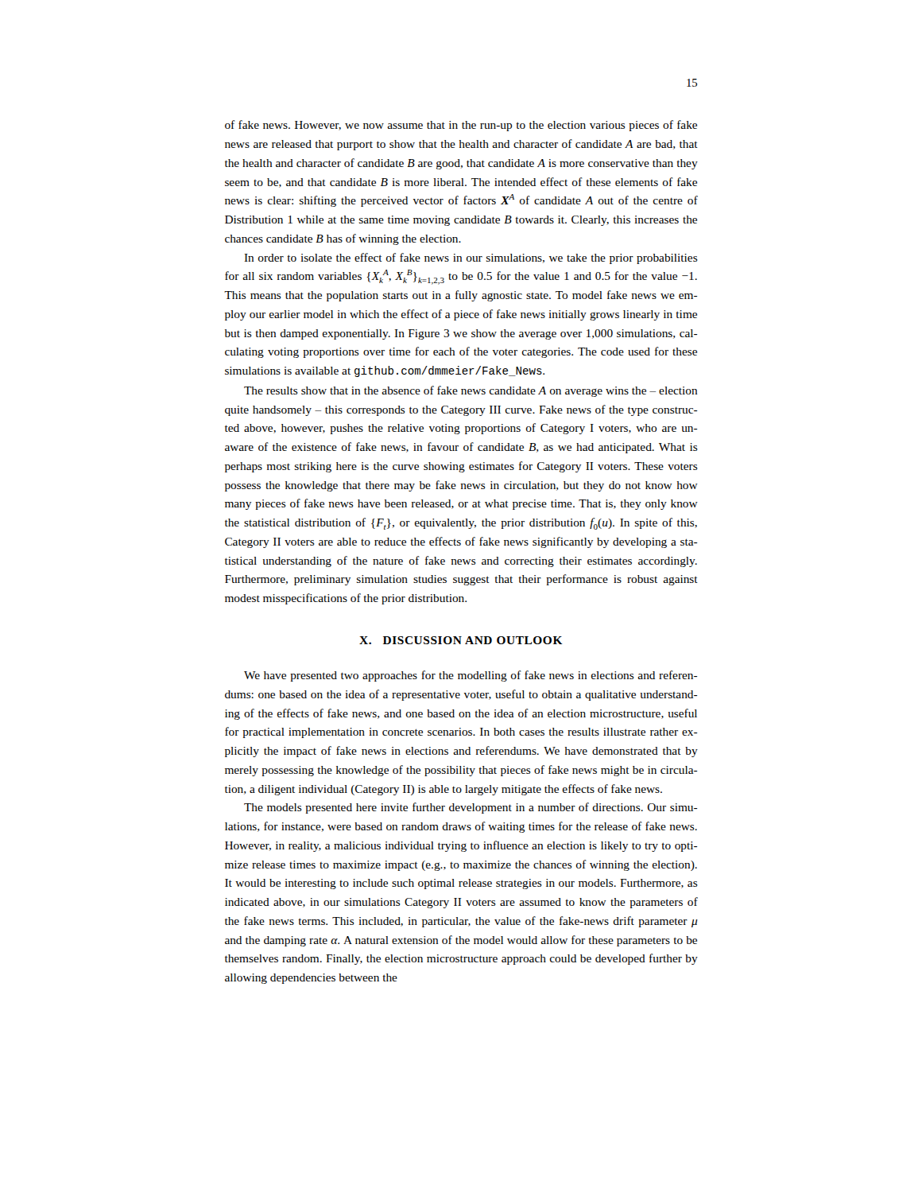15
of fake news. However, we now assume that in the run-up to the election various pieces of fake news are released that purport to show that the health and character of candidate A are bad, that the health and character of candidate B are good, that candidate A is more conservative than they seem to be, and that candidate B is more liberal. The intended effect of these elements of fake news is clear: shifting the perceived vector of factors XA of candidate A out of the centre of Distribution 1 while at the same time moving candidate B towards it. Clearly, this increases the chances candidate B has of winning the election.
In order to isolate the effect of fake news in our simulations, we take the prior probabilities for all six random variables {XkA, XkB}k=1,2,3 to be 0.5 for the value 1 and 0.5 for the value −1. This means that the population starts out in a fully agnostic state. To model fake news we employ our earlier model in which the effect of a piece of fake news initially grows linearly in time but is then damped exponentially. In Figure 3 we show the average over 1,000 simulations, calculating voting proportions over time for each of the voter categories. The code used for these simulations is available at github.com/dmmeier/Fake_News.
The results show that in the absence of fake news candidate A on average wins the – election quite handsomely – this corresponds to the Category III curve. Fake news of the type constructed above, however, pushes the relative voting proportions of Category I voters, who are unaware of the existence of fake news, in favour of candidate B, as we had anticipated. What is perhaps most striking here is the curve showing estimates for Category II voters. These voters possess the knowledge that there may be fake news in circulation, but they do not know how many pieces of fake news have been released, or at what precise time. That is, they only know the statistical distribution of {Ft}, or equivalently, the prior distribution f0(u). In spite of this, Category II voters are able to reduce the effects of fake news significantly by developing a statistical understanding of the nature of fake news and correcting their estimates accordingly. Furthermore, preliminary simulation studies suggest that their performance is robust against modest misspecifications of the prior distribution.
X. DISCUSSION AND OUTLOOK
We have presented two approaches for the modelling of fake news in elections and referendums: one based on the idea of a representative voter, useful to obtain a qualitative understanding of the effects of fake news, and one based on the idea of an election microstructure, useful for practical implementation in concrete scenarios. In both cases the results illustrate rather explicitly the impact of fake news in elections and referendums. We have demonstrated that by merely possessing the knowledge of the possibility that pieces of fake news might be in circulation, a diligent individual (Category II) is able to largely mitigate the effects of fake news.
The models presented here invite further development in a number of directions. Our simulations, for instance, were based on random draws of waiting times for the release of fake news. However, in reality, a malicious individual trying to influence an election is likely to try to optimize release times to maximize impact (e.g., to maximize the chances of winning the election). It would be interesting to include such optimal release strategies in our models. Furthermore, as indicated above, in our simulations Category II voters are assumed to know the parameters of the fake news terms. This included, in particular, the value of the fake-news drift parameter μ and the damping rate α. A natural extension of the model would allow for these parameters to be themselves random. Finally, the election microstructure approach could be developed further by allowing dependencies between the